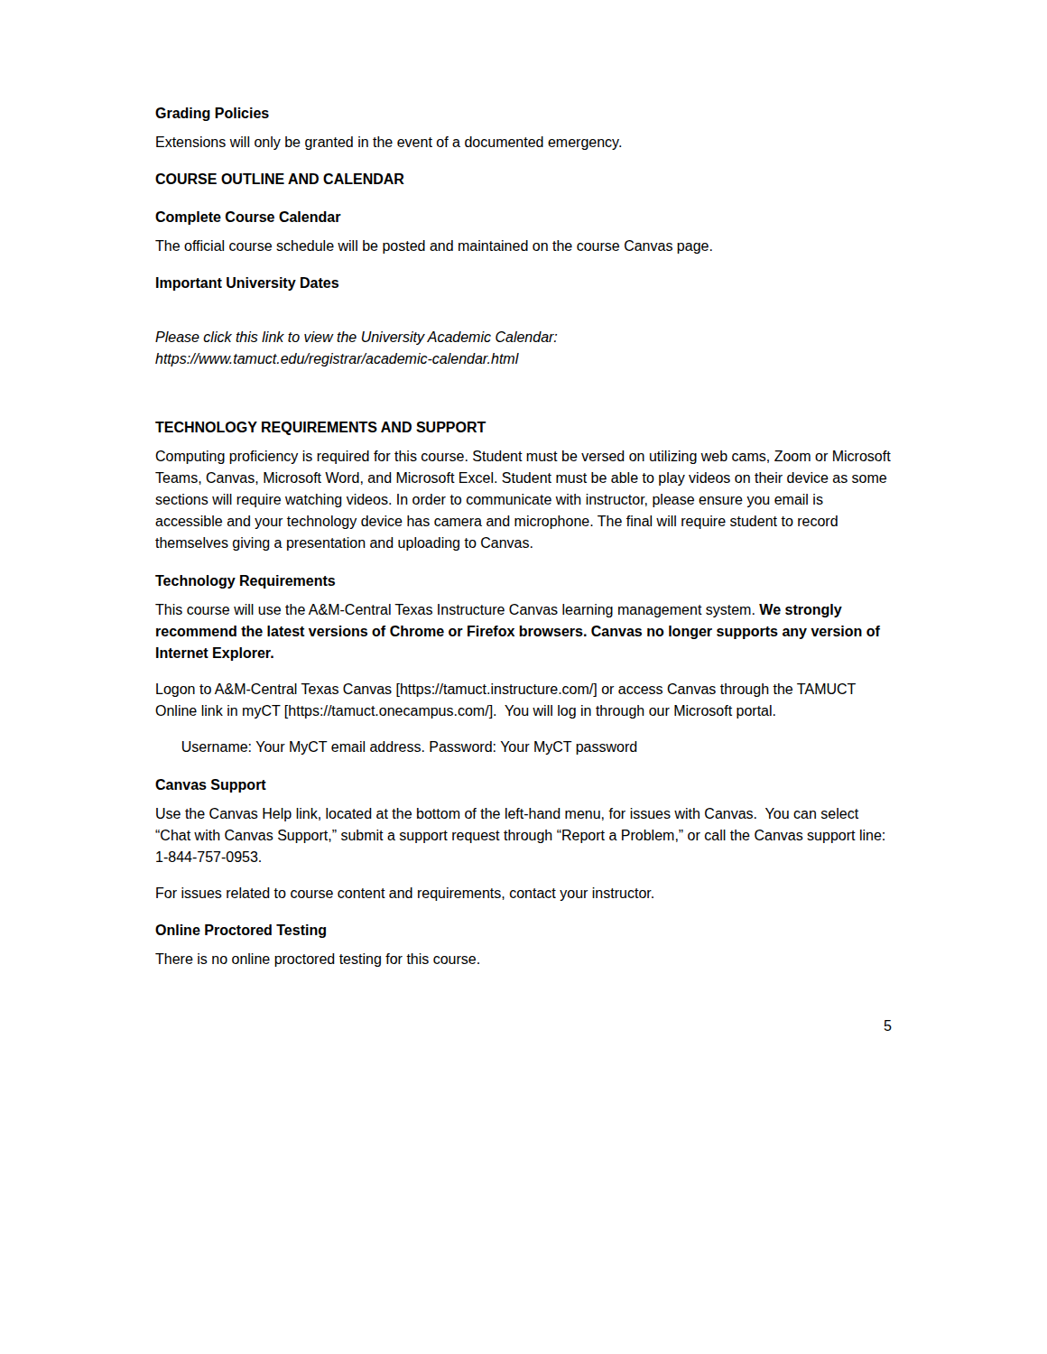Grading Policies
Extensions will only be granted in the event of a documented emergency.
COURSE OUTLINE AND CALENDAR
Complete Course Calendar
The official course schedule will be posted and maintained on the course Canvas page.
Important University Dates
Please click this link to view the University Academic Calendar:
https://www.tamuct.edu/registrar/academic-calendar.html
TECHNOLOGY REQUIREMENTS AND SUPPORT
Computing proficiency is required for this course. Student must be versed on utilizing web cams, Zoom or Microsoft Teams, Canvas, Microsoft Word, and Microsoft Excel. Student must be able to play videos on their device as some sections will require watching videos. In order to communicate with instructor, please ensure you email is accessible and your technology device has camera and microphone. The final will require student to record themselves giving a presentation and uploading to Canvas.
Technology Requirements
This course will use the A&M-Central Texas Instructure Canvas learning management system. We strongly recommend the latest versions of Chrome or Firefox browsers. Canvas no longer supports any version of Internet Explorer.
Logon to A&M-Central Texas Canvas [https://tamuct.instructure.com/] or access Canvas through the TAMUCT Online link in myCT [https://tamuct.onecampus.com/]. You will log in through our Microsoft portal.
Username: Your MyCT email address. Password: Your MyCT password
Canvas Support
Use the Canvas Help link, located at the bottom of the left-hand menu, for issues with Canvas. You can select “Chat with Canvas Support,” submit a support request through “Report a Problem,” or call the Canvas support line: 1-844-757-0953.
For issues related to course content and requirements, contact your instructor.
Online Proctored Testing
There is no online proctored testing for this course.
5